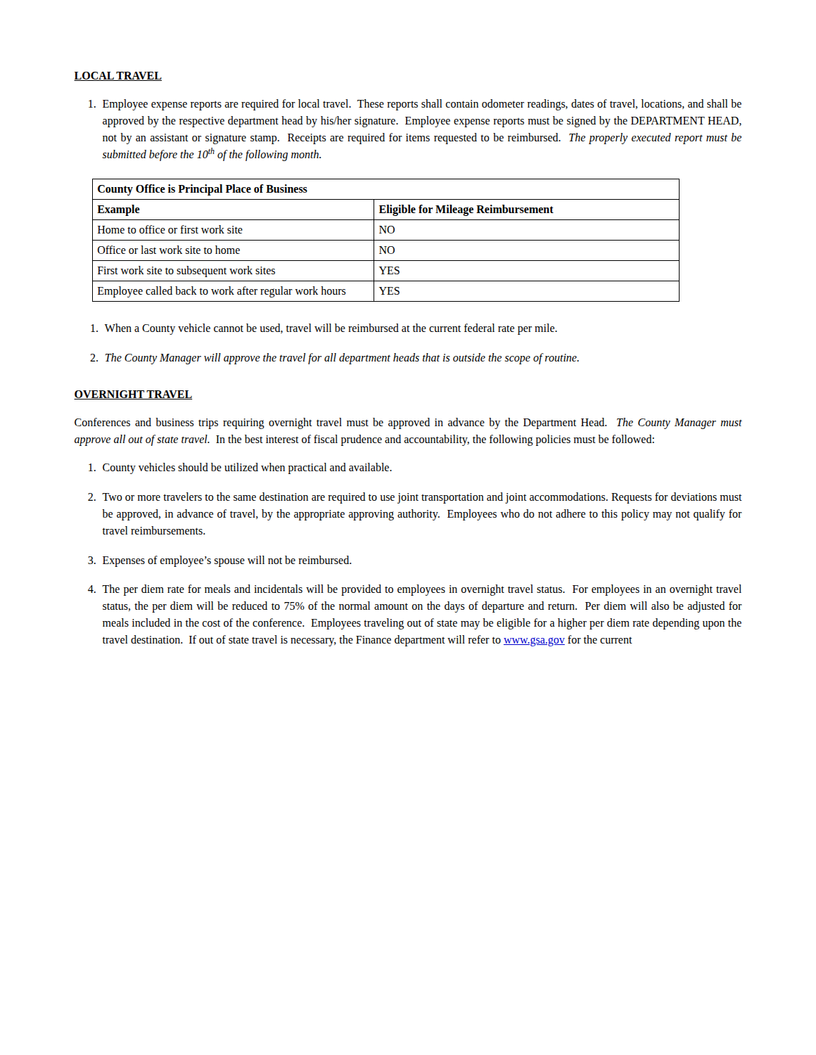LOCAL TRAVEL
Employee expense reports are required for local travel. These reports shall contain odometer readings, dates of travel, locations, and shall be approved by the respective department head by his/her signature. Employee expense reports must be signed by the DEPARTMENT HEAD, not by an assistant or signature stamp. Receipts are required for items requested to be reimbursed. The properly executed report must be submitted before the 10th of the following month.
| County Office is Principal Place of Business |
| Example | Eligible for Mileage Reimbursement |
| Home to office or first work site | NO |
| Office or last work site to home | NO |
| First work site to subsequent work sites | YES |
| Employee called back to work after regular work hours | YES |
When a County vehicle cannot be used, travel will be reimbursed at the current federal rate per mile.
The County Manager will approve the travel for all department heads that is outside the scope of routine.
OVERNIGHT TRAVEL
Conferences and business trips requiring overnight travel must be approved in advance by the Department Head. The County Manager must approve all out of state travel. In the best interest of fiscal prudence and accountability, the following policies must be followed:
County vehicles should be utilized when practical and available.
Two or more travelers to the same destination are required to use joint transportation and joint accommodations. Requests for deviations must be approved, in advance of travel, by the appropriate approving authority. Employees who do not adhere to this policy may not qualify for travel reimbursements.
Expenses of employee’s spouse will not be reimbursed.
The per diem rate for meals and incidentals will be provided to employees in overnight travel status. For employees in an overnight travel status, the per diem will be reduced to 75% of the normal amount on the days of departure and return. Per diem will also be adjusted for meals included in the cost of the conference. Employees traveling out of state may be eligible for a higher per diem rate depending upon the travel destination. If out of state travel is necessary, the Finance department will refer to www.gsa.gov for the current